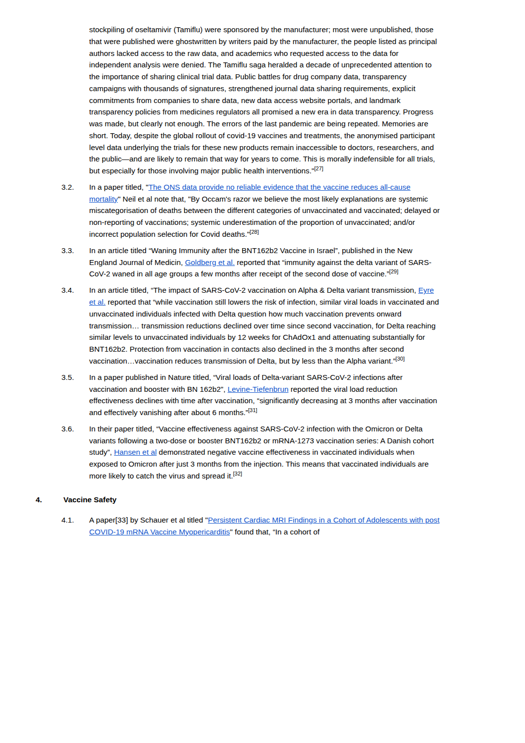stockpiling of oseltamivir (Tamiflu) were sponsored by the manufacturer; most were unpublished, those that were published were ghostwritten by writers paid by the manufacturer, the people listed as principal authors lacked access to the raw data, and academics who requested access to the data for independent analysis were denied. The Tamiflu saga heralded a decade of unprecedented attention to the importance of sharing clinical trial data. Public battles for drug company data, transparency campaigns with thousands of signatures, strengthened journal data sharing requirements, explicit commitments from companies to share data, new data access website portals, and landmark transparency policies from medicines regulators all promised a new era in data transparency. Progress was made, but clearly not enough. The errors of the last pandemic are being repeated. Memories are short. Today, despite the global rollout of covid-19 vaccines and treatments, the anonymised participant level data underlying the trials for these new products remain inaccessible to doctors, researchers, and the public—and are likely to remain that way for years to come. This is morally indefensible for all trials, but especially for those involving major public health interventions."[27]
3.2.
In a paper titled, "The ONS data provide no reliable evidence that the vaccine reduces all-cause mortality" Neil et al note that, "By Occam's razor we believe the most likely explanations are systemic miscategorisation of deaths between the different categories of unvaccinated and vaccinated; delayed or non-reporting of vaccinations; systemic underestimation of the proportion of unvaccinated; and/or incorrect population selection for Covid deaths."[28]
3.3.
In an article titled “Waning Immunity after the BNT162b2 Vaccine in Israel”, published in the New England Journal of Medicin, Goldberg et al. reported that “immunity against the delta variant of SARS-CoV-2 waned in all age groups a few months after receipt of the second dose of vaccine.”[29]
3.4.
In an article titled, “The impact of SARS-CoV-2 vaccination on Alpha & Delta variant transmission, Eyre et al. reported that “while vaccination still lowers the risk of infection, similar viral loads in vaccinated and unvaccinated individuals infected with Delta question how much vaccination prevents onward transmission… transmission reductions declined over time since second vaccination, for Delta reaching similar levels to unvaccinated individuals by 12 weeks for ChAdOx1 and attenuating substantially for BNT162b2. Protection from vaccination in contacts also declined in the 3 months after second vaccination…vaccination reduces transmission of Delta, but by less than the Alpha variant.”[30]
3.5.
In a paper published in Nature titled, “Viral loads of Delta-variant SARS-CoV-2 infections after vaccination and booster with BN 162b2”, Levine-Tiefenbrun reported the viral load reduction effectiveness declines with time after vaccination, “significantly decreasing at 3 months after vaccination and effectively vanishing after about 6 months.”[31]
3.6.
In their paper titled, “Vaccine effectiveness against SARS-CoV-2 infection with the Omicron or Delta variants following a two-dose or booster BNT162b2 or mRNA-1273 vaccination series: A Danish cohort study”, Hansen et al demonstrated negative vaccine effectiveness in vaccinated individuals when exposed to Omicron after just 3 months from the injection. This means that vaccinated individuals are more likely to catch the virus and spread it.[32]
4.
Vaccine Safety
4.1.
A paper[33] by Schauer et al titled "Persistent Cardiac MRI Findings in a Cohort of Adolescents with post COVID-19 mRNA Vaccine Myopericarditis" found that, “In a cohort of